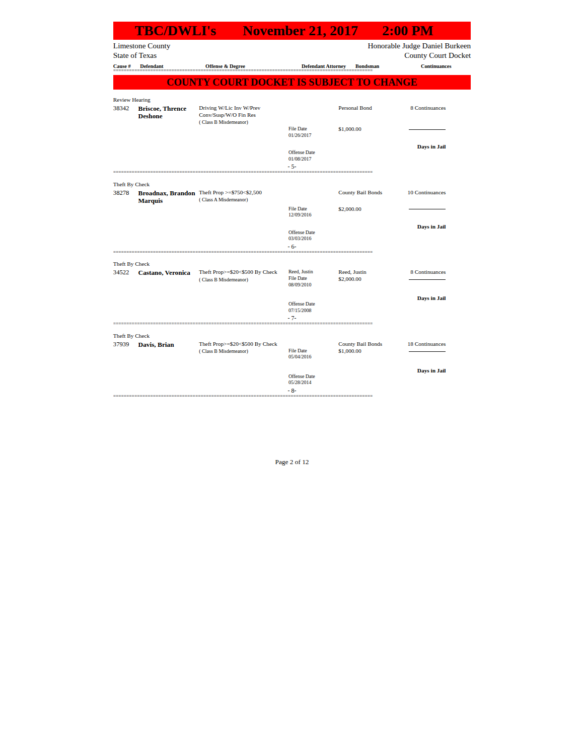TBC/DWLI's November 21, 2017 2:00 PM
Limestone County
State of Texas
Honorable Judge Daniel Burkeen
County Court Docket
| Cause # | Defendant | Offense & Degree | Defendant Attorney | Bondsman | Continuances |
| --- | --- | --- | --- | --- | --- |
==================================================================================================
COUNTY COURT DOCKET IS SUBJECT TO CHANGE
Review Hearing
38342
Briscoe, Thrence Deshone
Driving W/Lic Inv W/Prev Conv/Susp/W/O Fin Res
( Class B Misdemeanor)
Personal Bond
8 Continuances
File Date
01/26/2017
$1,000.00
Days in Jail
Offense Date
01/08/2017
- 5-
==================================================================================================
Theft By Check
38278
Broadnax, Brandon Marquis
Theft Prop >=$750<$2,500
( Class A Misdemeanor)
County Bail Bonds
10 Continuances
File Date
12/09/2016
$2,000.00
Days in Jail
Offense Date
03/03/2016
- 6-
==================================================================================================
Theft By Check
34522
Castano, Veronica
Theft Prop>=$20<$500 By Check
( Class B Misdemeanor)
Reed, Justin
File Date
08/09/2010
Reed, Justin
$2,000.00
8 Continuances
Days in Jail
Offense Date
07/15/2008
- 7-
==================================================================================================
Theft By Check
37939
Davis, Brian
Theft Prop>=$20<$500 By Check
( Class B Misdemeanor)
File Date
05/04/2016
County Bail Bonds
$1,000.00
18 Continuances
Days in Jail
Offense Date
05/28/2014
- 8-
==================================================================================================
Page 2 of 12